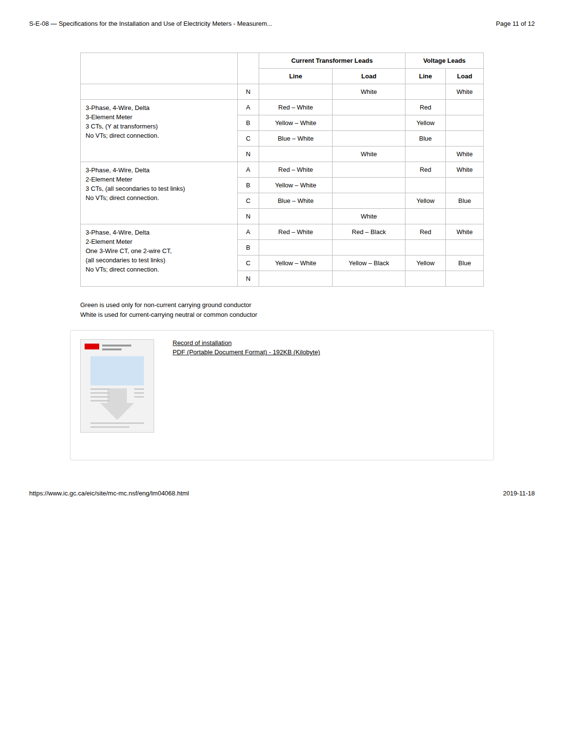S-E-08 — Specifications for the Installation and Use of Electricity Meters - Measurem... Page 11 of 12
| | | Current Transformer Leads | Voltage Leads |
| --- | --- | --- | --- |
| Line | Load | Line | Load |
| | N | | White | | White |
| 3-Phase, 4-Wire, Delta 3-Element Meter 3 CTs, (Y at transformers) No VTs; direct connection. | A | Red – White | | Red | |
| B | Yellow – White | | Yellow | |
| C | Blue – White | | Blue | |
| N | | White | | White |
| 3-Phase, 4-Wire, Delta 2-Element Meter 3 CTs, (all secondaries to test links) No VTs; direct connection. | A | Red – White | | Red | White |
| B | Yellow – White | | | |
| C | Blue – White | | Yellow | Blue |
| N | | White | | |
| 3-Phase, 4-Wire, Delta 2-Element Meter One 3-Wire CT, one 2-wire CT, (all secondaries to test links) No VTs; direct connection. | A | Red – White | Red – Black | Red | White |
| B | | | | |
| C | Yellow – White | Yellow – Black | Yellow | Blue |
| N | | | | |
Green is used only for non-current carrying ground conductor
White is used for current-carrying neutral or common conductor
Record of installation PDF (Portable Document Format) - 192KB (Kilobyte)
https://www.ic.gc.ca/eic/site/mc-mc.nsf/eng/lm04068.html 2019-11-18